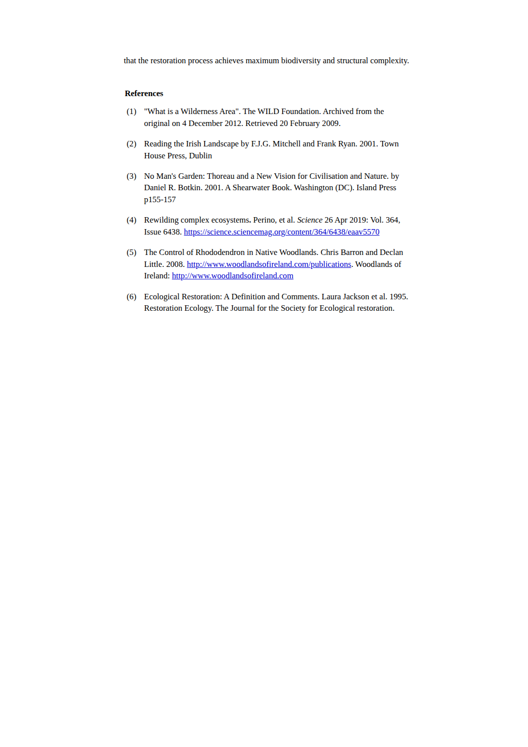that the restoration process achieves maximum biodiversity and structural complexity.
References
(1)"What is a Wilderness Area". The WILD Foundation. Archived from the original on 4 December 2012. Retrieved 20 February 2009.
(2) Reading the Irish Landscape by F.J.G. Mitchell and Frank Ryan. 2001. Town House Press, Dublin
(3) No Man's Garden: Thoreau and a New Vision for Civilisation and Nature. by Daniel R. Botkin. 2001. A Shearwater Book. Washington (DC). Island Press p155-157
(4) Rewilding complex ecosystems. Perino, et al. Science 26 Apr 2019: Vol. 364, Issue 6438. https://science.sciencemag.org/content/364/6438/eaav5570
(5) The Control of Rhododendron in Native Woodlands. Chris Barron and Declan Little. 2008. http://www.woodlandsofireland.com/publications. Woodlands of Ireland: http://www.woodlandsofireland.com
(6) Ecological Restoration: A Definition and Comments. Laura Jackson et al. 1995. Restoration Ecology. The Journal for the Society for Ecological restoration.